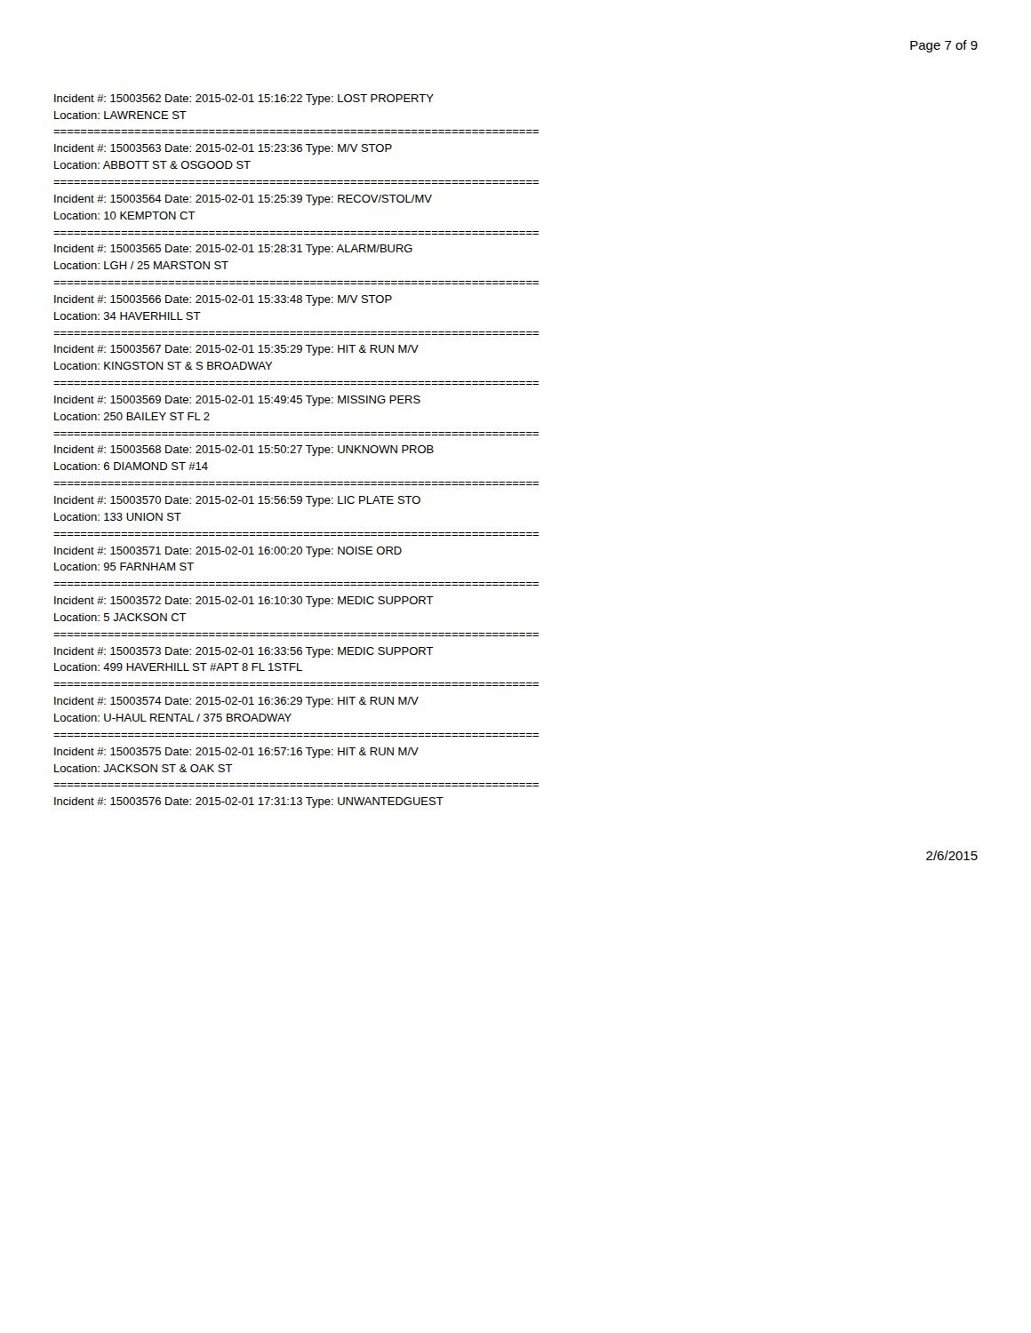Page 7 of 9
Incident #: 15003562 Date: 2015-02-01 15:16:22 Type: LOST PROPERTY
Location: LAWRENCE ST
========================================================================
Incident #: 15003563 Date: 2015-02-01 15:23:36 Type: M/V STOP
Location: ABBOTT ST & OSGOOD ST
========================================================================
Incident #: 15003564 Date: 2015-02-01 15:25:39 Type: RECOV/STOL/MV
Location: 10 KEMPTON CT
========================================================================
Incident #: 15003565 Date: 2015-02-01 15:28:31 Type: ALARM/BURG
Location: LGH / 25 MARSTON ST
========================================================================
Incident #: 15003566 Date: 2015-02-01 15:33:48 Type: M/V STOP
Location: 34 HAVERHILL ST
========================================================================
Incident #: 15003567 Date: 2015-02-01 15:35:29 Type: HIT & RUN M/V
Location: KINGSTON ST & S BROADWAY
========================================================================
Incident #: 15003569 Date: 2015-02-01 15:49:45 Type: MISSING PERS
Location: 250 BAILEY ST FL 2
========================================================================
Incident #: 15003568 Date: 2015-02-01 15:50:27 Type: UNKNOWN PROB
Location: 6 DIAMOND ST #14
========================================================================
Incident #: 15003570 Date: 2015-02-01 15:56:59 Type: LIC PLATE STO
Location: 133 UNION ST
========================================================================
Incident #: 15003571 Date: 2015-02-01 16:00:20 Type: NOISE ORD
Location: 95 FARNHAM ST
========================================================================
Incident #: 15003572 Date: 2015-02-01 16:10:30 Type: MEDIC SUPPORT
Location: 5 JACKSON CT
========================================================================
Incident #: 15003573 Date: 2015-02-01 16:33:56 Type: MEDIC SUPPORT
Location: 499 HAVERHILL ST #APT 8 FL 1STFL
========================================================================
Incident #: 15003574 Date: 2015-02-01 16:36:29 Type: HIT & RUN M/V
Location: U-HAUL RENTAL / 375 BROADWAY
========================================================================
Incident #: 15003575 Date: 2015-02-01 16:57:16 Type: HIT & RUN M/V
Location: JACKSON ST & OAK ST
========================================================================
Incident #: 15003576 Date: 2015-02-01 17:31:13 Type: UNWANTEDGUEST
2/6/2015